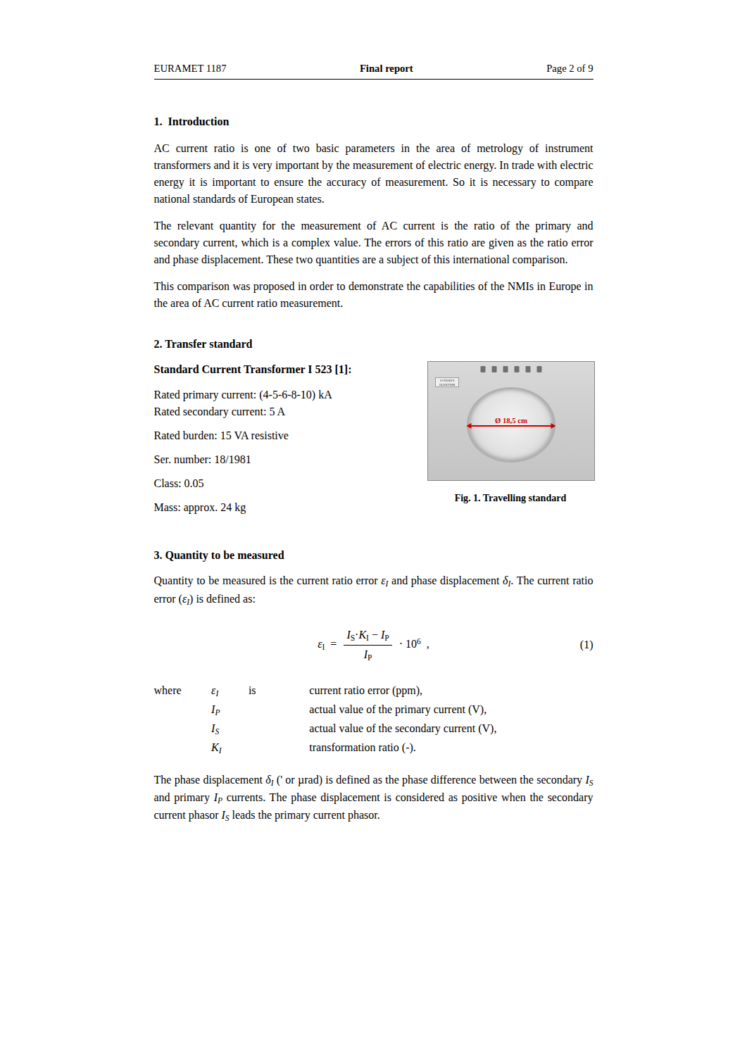EURAMET 1187
Final report
Page 2 of 9
1. Introduction
AC current ratio is one of two basic parameters in the area of metrology of instrument transformers and it is very important by the measurement of electric energy. In trade with electric energy it is important to ensure the accuracy of measurement. So it is necessary to compare national standards of European states.
The relevant quantity for the measurement of AC current is the ratio of the primary and secondary current, which is a complex value. The errors of this ratio are given as the ratio error and phase displacement. These two quantities are a subject of this international comparison.
This comparison was proposed in order to demonstrate the capabilities of the NMIs in Europe in the area of AC current ratio measurement.
2. Transfer standard
Standard Current Transformer I 523 [1]:
Rated primary current: (4-5-6-8-10) kA
Rated secondary current: 5 A
Rated burden: 15 VA resistive
Ser. number: 18/1981
Class: 0.05
Mass: approx. 24 kg
SCHOEPS
ELEKTRIK
Ø 18,5 cm
Fig. 1. Travelling standard
3. Quantity to be measured
Quantity to be measured is the current ratio error εI and phase displacement δI. The current ratio error (εI) is defined as:
εI = IS·KI − IP IP · 106 ,
(1)
| where | ε I | is | current ratio error (ppm), |
| | I P | | actual value of the primary current (V), |
| | I S | | actual value of the secondary current (V), |
| | K I | | transformation ratio (-). |
The phase displacement δI (' or µrad) is defined as the phase difference between the secondary IS and primary IP currents. The phase displacement is considered as positive when the secondary current phasor IS leads the primary current phasor.